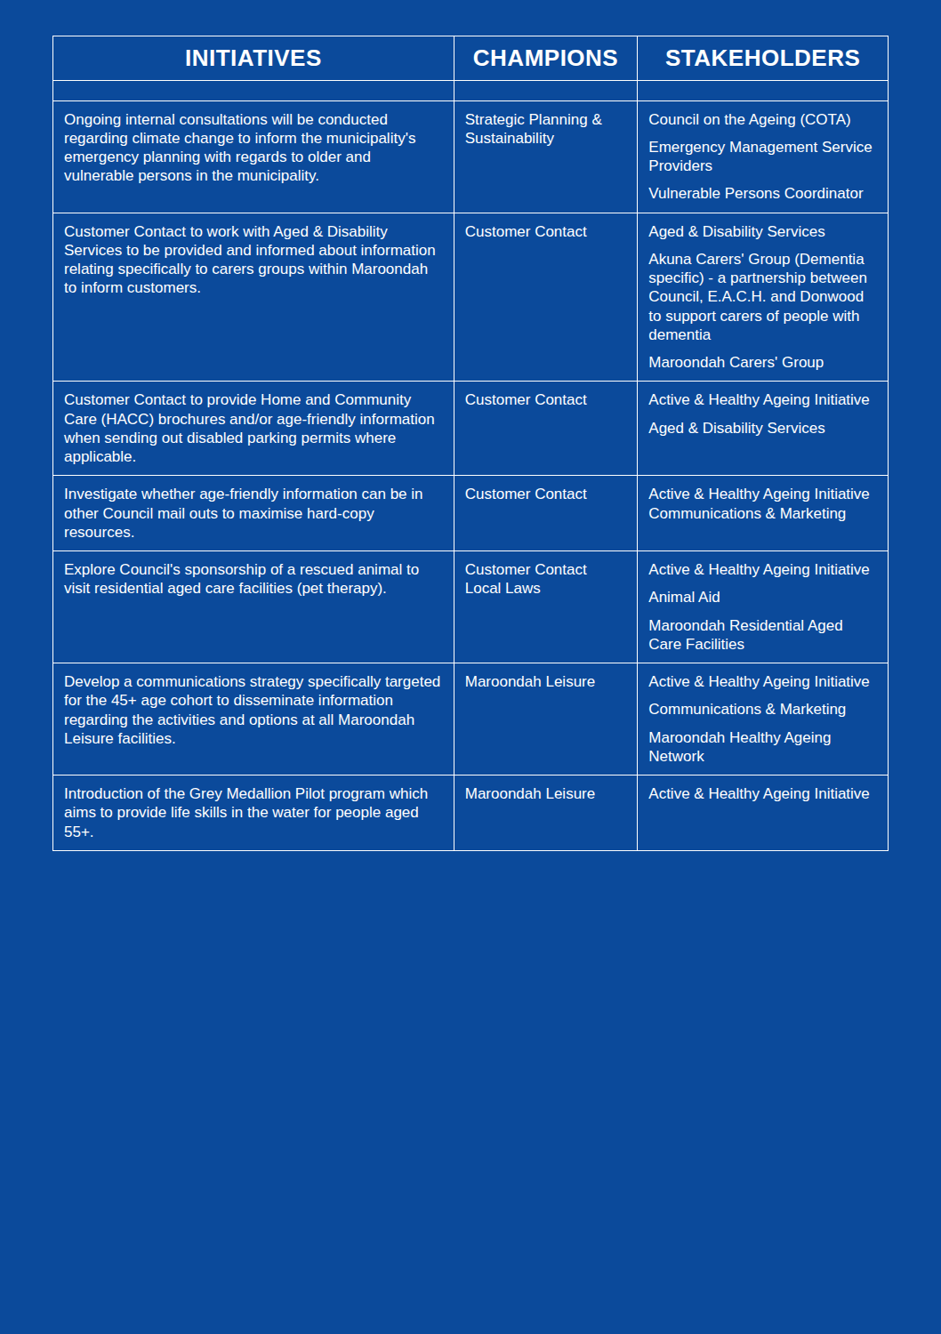Initiatives, champions and stakeholders
| Initiatives | Champions | Stakeholders |
| --- | --- | --- |
| Ongoing internal consultations will be conducted regarding climate change to inform the municipality's emergency planning with regards to older and vulnerable persons in the municipality. | Strategic Planning & Sustainability | Council on the Ageing (COTA) Emergency Management Service Providers Vulnerable Persons Coordinator |
| Customer Contact to work with Aged & Disability Services to be provided and informed about information relating specifically to carers groups within Maroondah to inform customers. | Customer Contact | Aged & Disability Services Akuna Carers' Group (Dementia specific) - a partnership between Council, E.A.C.H. and Donwood to support carers of people with dementia Maroondah Carers' Group |
| Customer Contact to provide Home and Community Care (HACC) brochures and/or age-friendly information when sending out disabled parking permits where applicable. | Customer Contact | Active & Healthy Ageing Initiative Aged & Disability Services |
| Investigate whether age-friendly information can be in other Council mail outs to maximise hard-copy resources. | Customer Contact | Active & Healthy Ageing Initiative Communications & Marketing |
| Explore Council's sponsorship of a rescued animal to visit residential aged care facilities (pet therapy). | Customer Contact Local Laws | Active & Healthy Ageing Initiative Animal Aid Maroondah Residential Aged Care Facilities |
| Develop a communications strategy specifically targeted for the 45+ age cohort to disseminate information regarding the activities and options at all Maroondah Leisure facilities. | Maroondah Leisure | Active & Healthy Ageing Initiative Communications & Marketing Maroondah Healthy Ageing Network |
| Introduction of the Grey Medallion Pilot program which aims to provide life skills in the water for people aged 55+. | Maroondah Leisure | Active & Healthy Ageing Initiative |